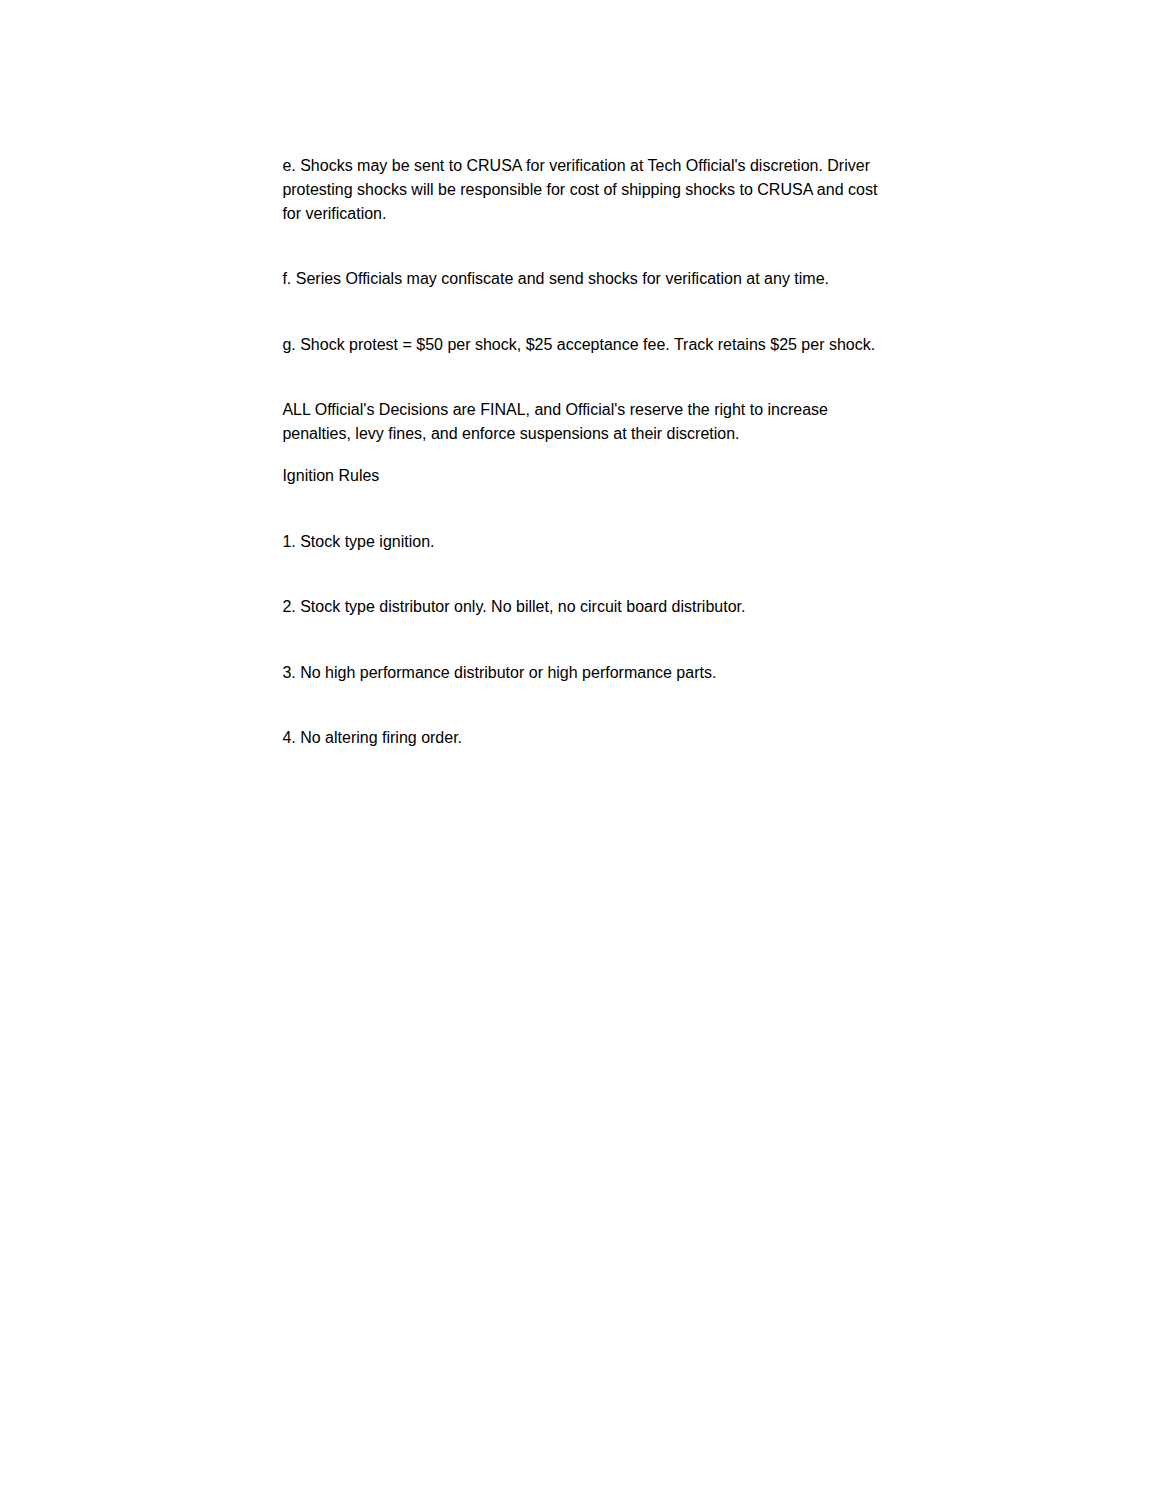e. Shocks may be sent to CRUSA for verification at Tech Official's discretion. Driver protesting shocks will be responsible for cost of shipping shocks to CRUSA and cost for verification.
f. Series Officials may confiscate and send shocks for verification at any time.
g. Shock protest = $50 per shock, $25 acceptance fee. Track retains $25 per shock.
ALL Official's Decisions are FINAL, and Official's reserve the right to increase penalties, levy fines, and enforce suspensions at their discretion.
Ignition Rules
1. Stock type ignition.
2. Stock type distributor only. No billet, no circuit board distributor.
3. No high performance distributor or high performance parts.
4. No altering firing order.